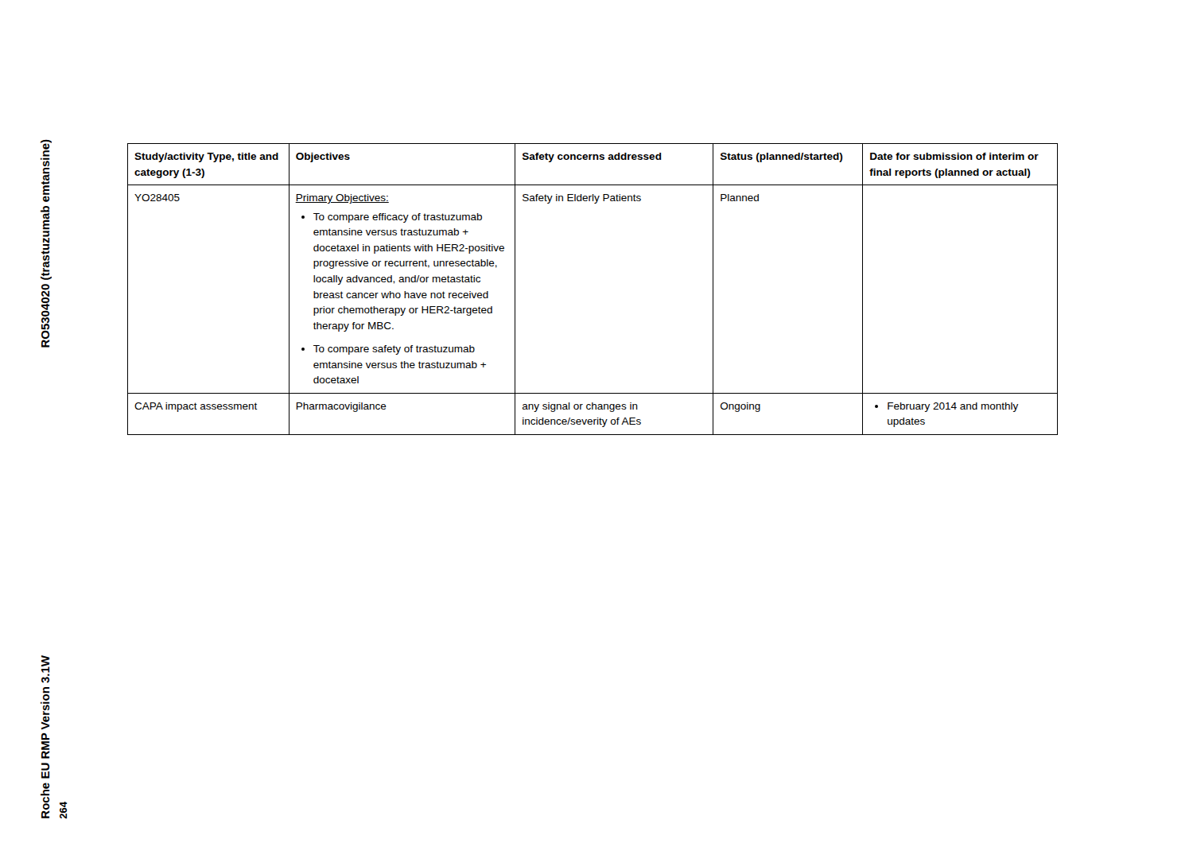RO5304020 (trastuzumab emtansine)
Roche EU RMP Version 3.1W
264
| Study/activity Type, title and category (1-3) | Objectives | Safety concerns addressed | Status (planned/started) | Date for submission of interim or final reports (planned or actual) |
| --- | --- | --- | --- | --- |
| YO28405 | Primary Objectives: To compare efficacy of trastuzumab emtansine versus trastuzumab + docetaxel in patients with HER2-positive progressive or recurrent, unresectable, locally advanced, and/or metastatic breast cancer who have not received prior chemotherapy or HER2-targeted therapy for MBC. To compare safety of trastuzumab emtansine versus the trastuzumab + docetaxel | Safety in Elderly Patients | Planned | |
| CAPA impact assessment | Pharmacovigilance | any signal or changes in incidence/severity of AEs | Ongoing | February 2014 and monthly updates |